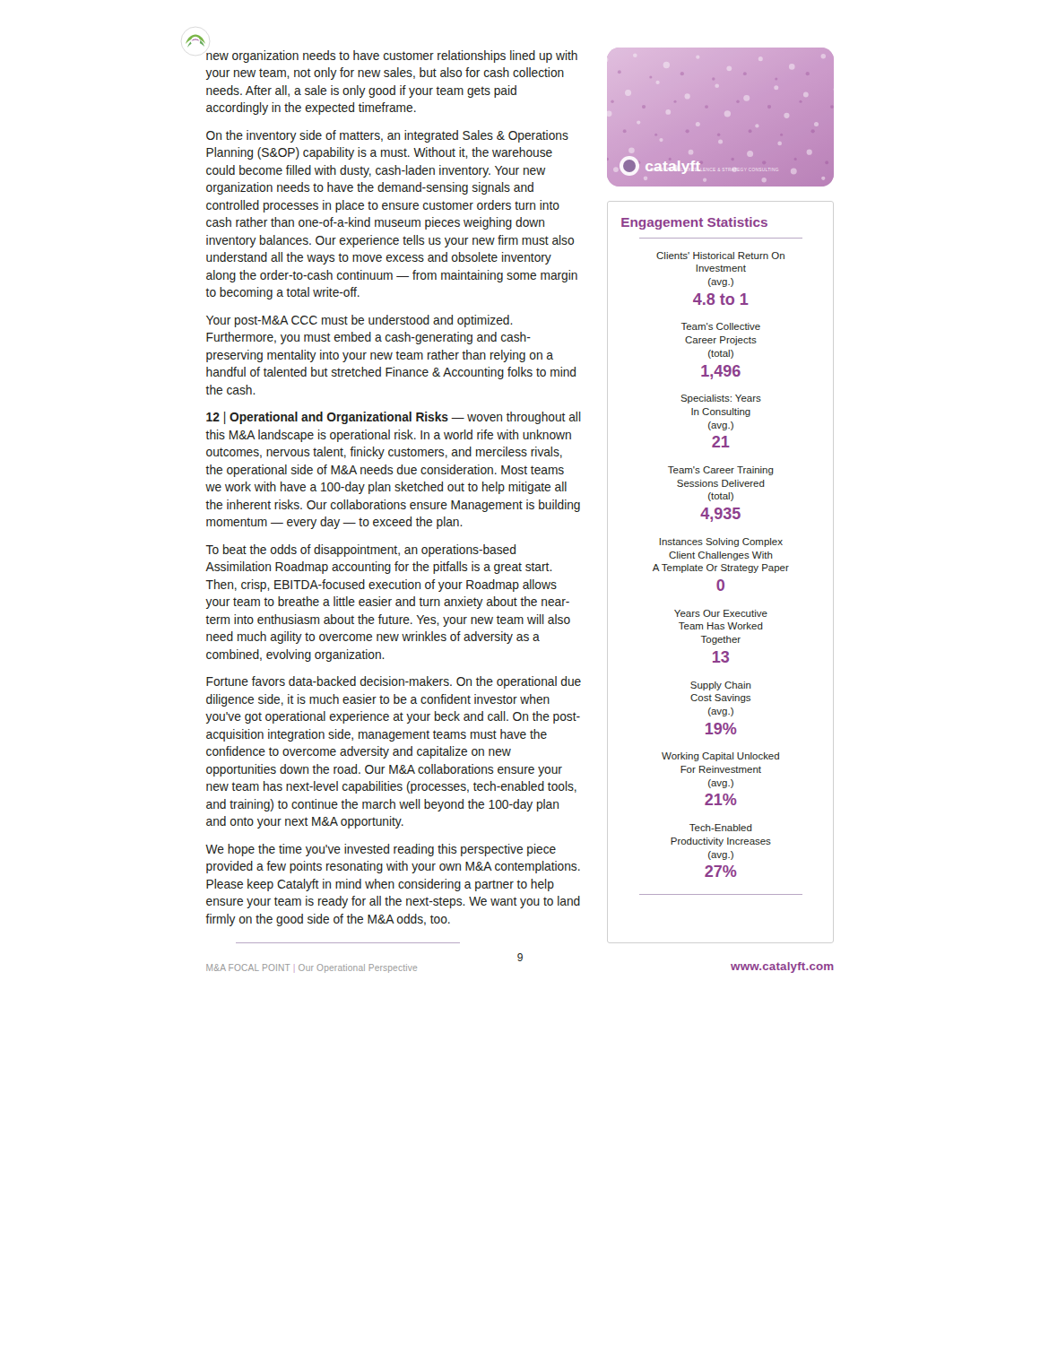new organization needs to have customer relationships lined up with your new team, not only for new sales, but also for cash collection needs. After all, a sale is only good if your team gets paid accordingly in the expected timeframe.
On the inventory side of matters, an integrated Sales & Operations Planning (S&OP) capability is a must. Without it, the warehouse could become filled with dusty, cash-laden inventory. Your new organization needs to have the demand-sensing signals and controlled processes in place to ensure customer orders turn into cash rather than one-of-a-kind museum pieces weighing down inventory balances. Our experience tells us your new firm must also understand all the ways to move excess and obsolete inventory along the order-to-cash continuum — from maintaining some margin to becoming a total write-off.
Your post-M&A CCC must be understood and optimized. Furthermore, you must embed a cash-generating and cash-preserving mentality into your new team rather than relying on a handful of talented but stretched Finance & Accounting folks to mind the cash.
12 | Operational and Organizational Risks — woven throughout all this M&A landscape is operational risk. In a world rife with unknown outcomes, nervous talent, finicky customers, and merciless rivals, the operational side of M&A needs due consideration. Most teams we work with have a 100-day plan sketched out to help mitigate all the inherent risks. Our collaborations ensure Management is building momentum — every day — to exceed the plan.
To beat the odds of disappointment, an operations-based Assimilation Roadmap accounting for the pitfalls is a great start. Then, crisp, EBITDA-focused execution of your Roadmap allows your team to breathe a little easier and turn anxiety about the near-term into enthusiasm about the future. Yes, your new team will also need much agility to overcome new wrinkles of adversity as a combined, evolving organization.
Fortune favors data-backed decision-makers. On the operational due diligence side, it is much easier to be a confident investor when you've got operational experience at your beck and call. On the post-acquisition integration side, management teams must have the confidence to overcome adversity and capitalize on new opportunities down the road. Our M&A collaborations ensure your new team has next-level capabilities (processes, tech-enabled tools, and training) to continue the march well beyond the 100-day plan and onto your next M&A opportunity.
We hope the time you've invested reading this perspective piece provided a few points resonating with your own M&A contemplations. Please keep Catalyft in mind when considering a partner to help ensure your team is ready for all the next-steps. We want you to land firmly on the good side of the M&A odds, too.
catalyft OPERATIONAL EXCELLENCE & STRATEGY CONSULTING
Engagement Statistics
Clients' Historical Return On
Investment
(avg.)
4.8 to 1
Team's Collective
Career Projects
(total)
1,496
Specialists: Years
In Consulting
(avg.)
21
Team's Career Training
Sessions Delivered
(total)
4,935
Instances Solving Complex
Client Challenges With
A Template Or Strategy Paper
0
Years Our Executive
Team Has Worked
Together
13
Supply Chain
Cost Savings
(avg.)
19%
Working Capital Unlocked
For Reinvestment
(avg.)
21%
Tech-Enabled
Productivity Increases
(avg.)
27%
M&A FOCAL POINT | Our Operational Perspective
9
www.catalyft.com